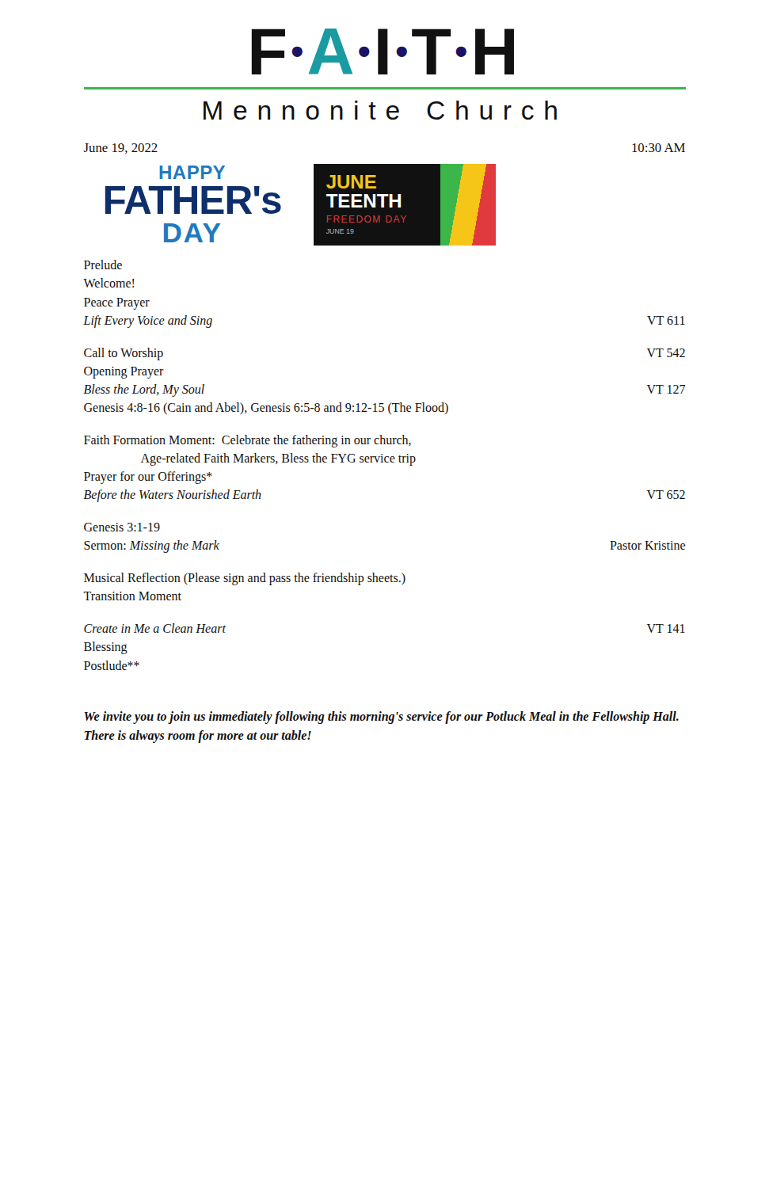F•A•I•T•H
Mennonite Church
June 19, 2022 10:30 AM
HAPPY FATHER's DAY
JUNE TEENTH FREEDOM DAY JUNE 19
Prelude
Welcome!
Peace Prayer
Lift Every Voice and Sing VT 611
Call to Worship VT 542
Opening Prayer
Bless the Lord, My Soul VT 127
Genesis 4:8-16 (Cain and Abel), Genesis 6:5-8 and 9:12-15 (The Flood)
Faith Formation Moment: Celebrate the fathering in our church,
Age-related Faith Markers, Bless the FYG service trip
Prayer for our Offerings*
Before the Waters Nourished Earth VT 652
Genesis 3:1-19
Sermon: Missing the Mark Pastor Kristine
Musical Reflection (Please sign and pass the friendship sheets.)
Transition Moment
Create in Me a Clean Heart VT 141
Blessing
Postlude**
We invite you to join us immediately following this morning's service for our Potluck Meal in the Fellowship Hall. There is always room for more at our table!